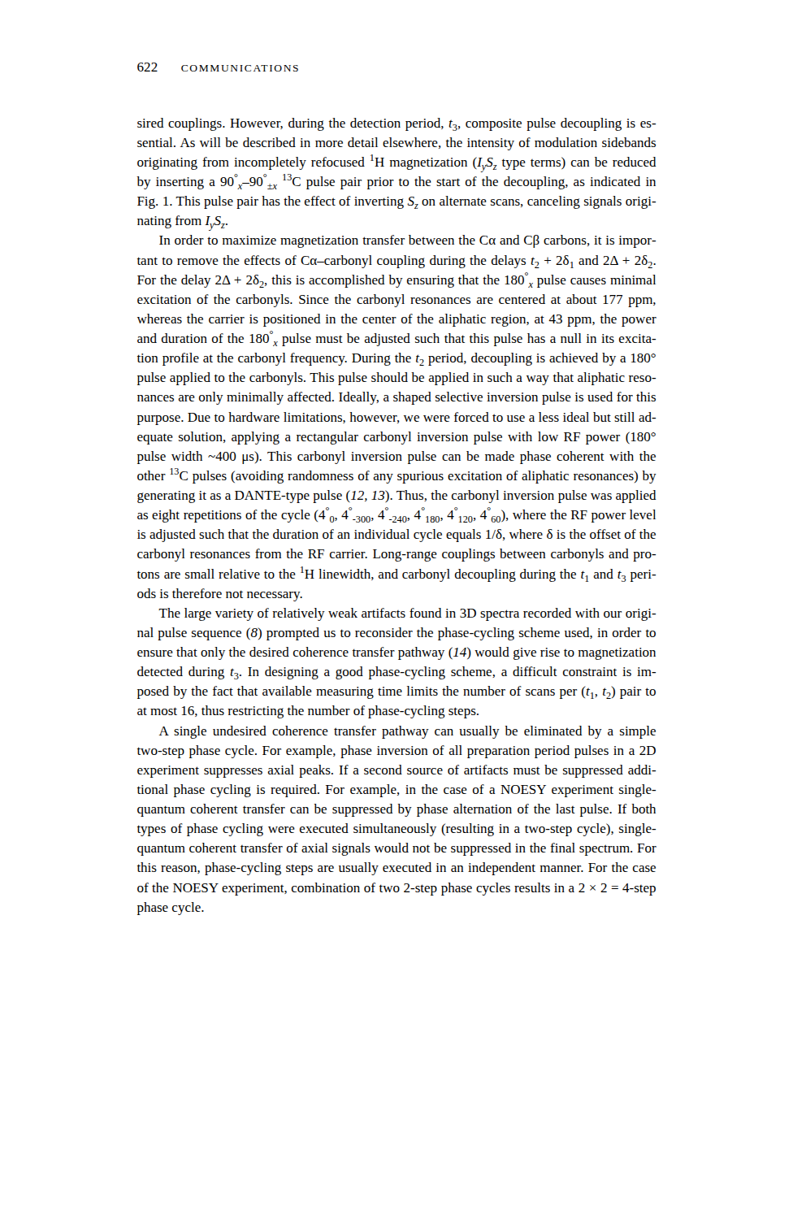622 Communications
sired couplings. However, during the detection period, t3, composite pulse decoupling is essential. As will be described in more detail elsewhere, the intensity of modulation sidebands originating from incompletely refocused 1H magnetization (IySz type terms) can be reduced by inserting a 90°x–90°±x 13C pulse pair prior to the start of the decoupling, as indicated in Fig. 1. This pulse pair has the effect of inverting Sz on alternate scans, canceling signals originating from IySz.
In order to maximize magnetization transfer between the Cα and Cβ carbons, it is important to remove the effects of Cα–carbonyl coupling during the delays t2 + 2δ1 and 2Δ + 2δ2. For the delay 2Δ + 2δ2, this is accomplished by ensuring that the 180°x pulse causes minimal excitation of the carbonyls. Since the carbonyl resonances are centered at about 177 ppm, whereas the carrier is positioned in the center of the aliphatic region, at 43 ppm, the power and duration of the 180°x pulse must be adjusted such that this pulse has a null in its excitation profile at the carbonyl frequency. During the t2 period, decoupling is achieved by a 180° pulse applied to the carbonyls. This pulse should be applied in such a way that aliphatic resonances are only minimally affected. Ideally, a shaped selective inversion pulse is used for this purpose. Due to hardware limitations, however, we were forced to use a less ideal but still adequate solution, applying a rectangular carbonyl inversion pulse with low RF power (180° pulse width ~400 μs). This carbonyl inversion pulse can be made phase coherent with the other 13C pulses (avoiding randomness of any spurious excitation of aliphatic resonances) by generating it as a DANTE-type pulse (12, 13). Thus, the carbonyl inversion pulse was applied as eight repetitions of the cycle (4°0, 4°-300, 4°-240, 4°180, 4°120, 4°60), where the RF power level is adjusted such that the duration of an individual cycle equals 1/δ, where δ is the offset of the carbonyl resonances from the RF carrier. Long-range couplings between carbonyls and protons are small relative to the 1H linewidth, and carbonyl decoupling during the t1 and t3 periods is therefore not necessary.
The large variety of relatively weak artifacts found in 3D spectra recorded with our original pulse sequence (8) prompted us to reconsider the phase-cycling scheme used, in order to ensure that only the desired coherence transfer pathway (14) would give rise to magnetization detected during t3. In designing a good phase-cycling scheme, a difficult constraint is imposed by the fact that available measuring time limits the number of scans per (t1, t2) pair to at most 16, thus restricting the number of phase-cycling steps.
A single undesired coherence transfer pathway can usually be eliminated by a simple two-step phase cycle. For example, phase inversion of all preparation period pulses in a 2D experiment suppresses axial peaks. If a second source of artifacts must be suppressed additional phase cycling is required. For example, in the case of a NOESY experiment single-quantum coherent transfer can be suppressed by phase alternation of the last pulse. If both types of phase cycling were executed simultaneously (resulting in a two-step cycle), single-quantum coherent transfer of axial signals would not be suppressed in the final spectrum. For this reason, phase-cycling steps are usually executed in an independent manner. For the case of the NOESY experiment, combination of two 2-step phase cycles results in a 2 × 2 = 4-step phase cycle.